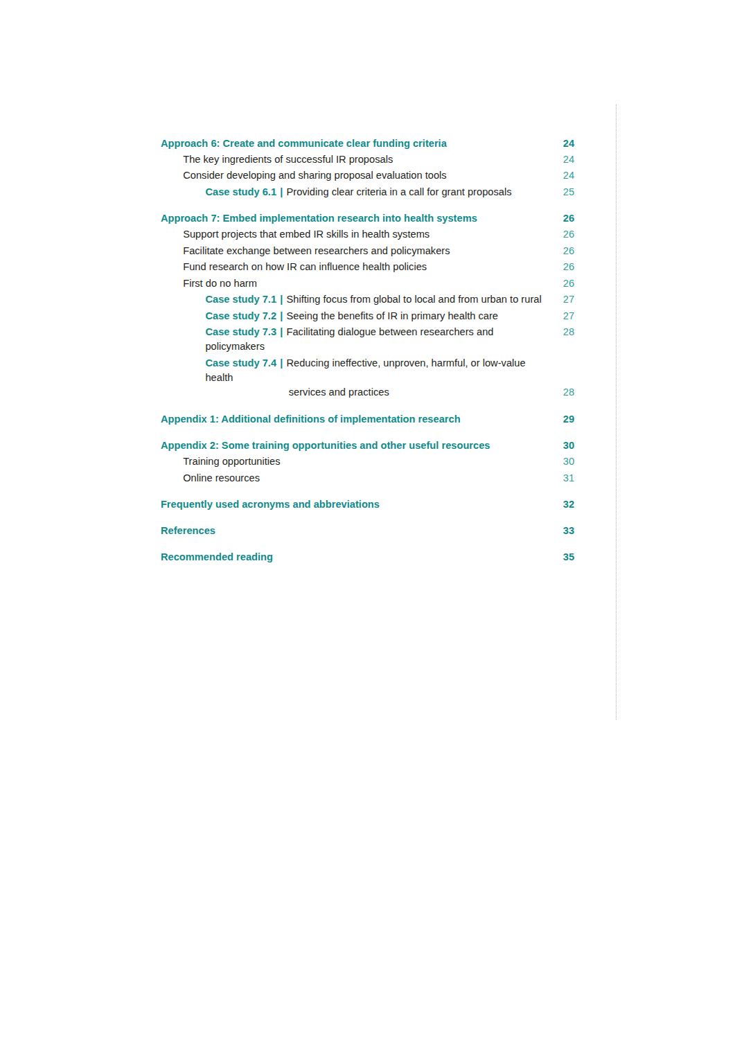Approach 6: Create and communicate clear funding criteria 24
The key ingredients of successful IR proposals 24
Consider developing and sharing proposal evaluation tools 24
Case study 6.1|Providing clear criteria in a call for grant proposals 25
Approach 7: Embed implementation research into health systems 26
Support projects that embed IR skills in health systems 26
Facilitate exchange between researchers and policymakers 26
Fund research on how IR can influence health policies 26
First do no harm 26
Case study 7.1|Shifting focus from global to local and from urban to rural 27
Case study 7.2|Seeing the benefits of IR in primary health care 27
Case study 7.3|Facilitating dialogue between researchers and policymakers 28
Case study 7.4|Reducing ineffective, unproven, harmful, or low-value health
services and practices 28
Appendix 1: Additional definitions of implementation research 29
Appendix 2: Some training opportunities and other useful resources 30
Training opportunities 30
Online resources 31
Frequently used acronyms and abbreviations 32
References 33
Recommended reading 35